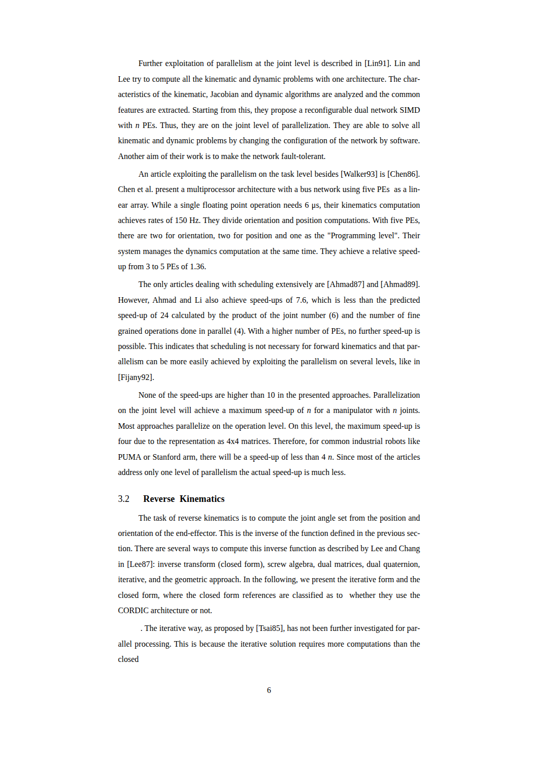Further exploitation of parallelism at the joint level is described in [Lin91]. Lin and Lee try to compute all the kinematic and dynamic problems with one architecture. The characteristics of the kinematic, Jacobian and dynamic algorithms are analyzed and the common features are extracted. Starting from this, they propose a reconfigurable dual network SIMD with n PEs. Thus, they are on the joint level of parallelization. They are able to solve all kinematic and dynamic problems by changing the configuration of the network by software. Another aim of their work is to make the network fault-tolerant.
An article exploiting the parallelism on the task level besides [Walker93] is [Chen86]. Chen et al. present a multiprocessor architecture with a bus network using five PEs as a linear array. While a single floating point operation needs 6 μs, their kinematics computation achieves rates of 150 Hz. They divide orientation and position computations. With five PEs, there are two for orientation, two for position and one as the "Programming level". Their system manages the dynamics computation at the same time. They achieve a relative speed-up from 3 to 5 PEs of 1.36.
The only articles dealing with scheduling extensively are [Ahmad87] and [Ahmad89]. However, Ahmad and Li also achieve speed-ups of 7.6, which is less than the predicted speed-up of 24 calculated by the product of the joint number (6) and the number of fine grained operations done in parallel (4). With a higher number of PEs, no further speed-up is possible. This indicates that scheduling is not necessary for forward kinematics and that parallelism can be more easily achieved by exploiting the parallelism on several levels, like in [Fijany92].
None of the speed-ups are higher than 10 in the presented approaches. Parallelization on the joint level will achieve a maximum speed-up of n for a manipulator with n joints. Most approaches parallelize on the operation level. On this level, the maximum speed-up is four due to the representation as 4x4 matrices. Therefore, for common industrial robots like PUMA or Stanford arm, there will be a speed-up of less than 4 n. Since most of the articles address only one level of parallelism the actual speed-up is much less.
3.2 Reverse Kinematics
The task of reverse kinematics is to compute the joint angle set from the position and orientation of the end-effector. This is the inverse of the function defined in the previous section. There are several ways to compute this inverse function as described by Lee and Chang in [Lee87]: inverse transform (closed form), screw algebra, dual matrices, dual quaternion, iterative, and the geometric approach. In the following, we present the iterative form and the closed form, where the closed form references are classified as to whether they use the CORDIC architecture or not.
. The iterative way, as proposed by [Tsai85], has not been further investigated for parallel processing. This is because the iterative solution requires more computations than the closed
6